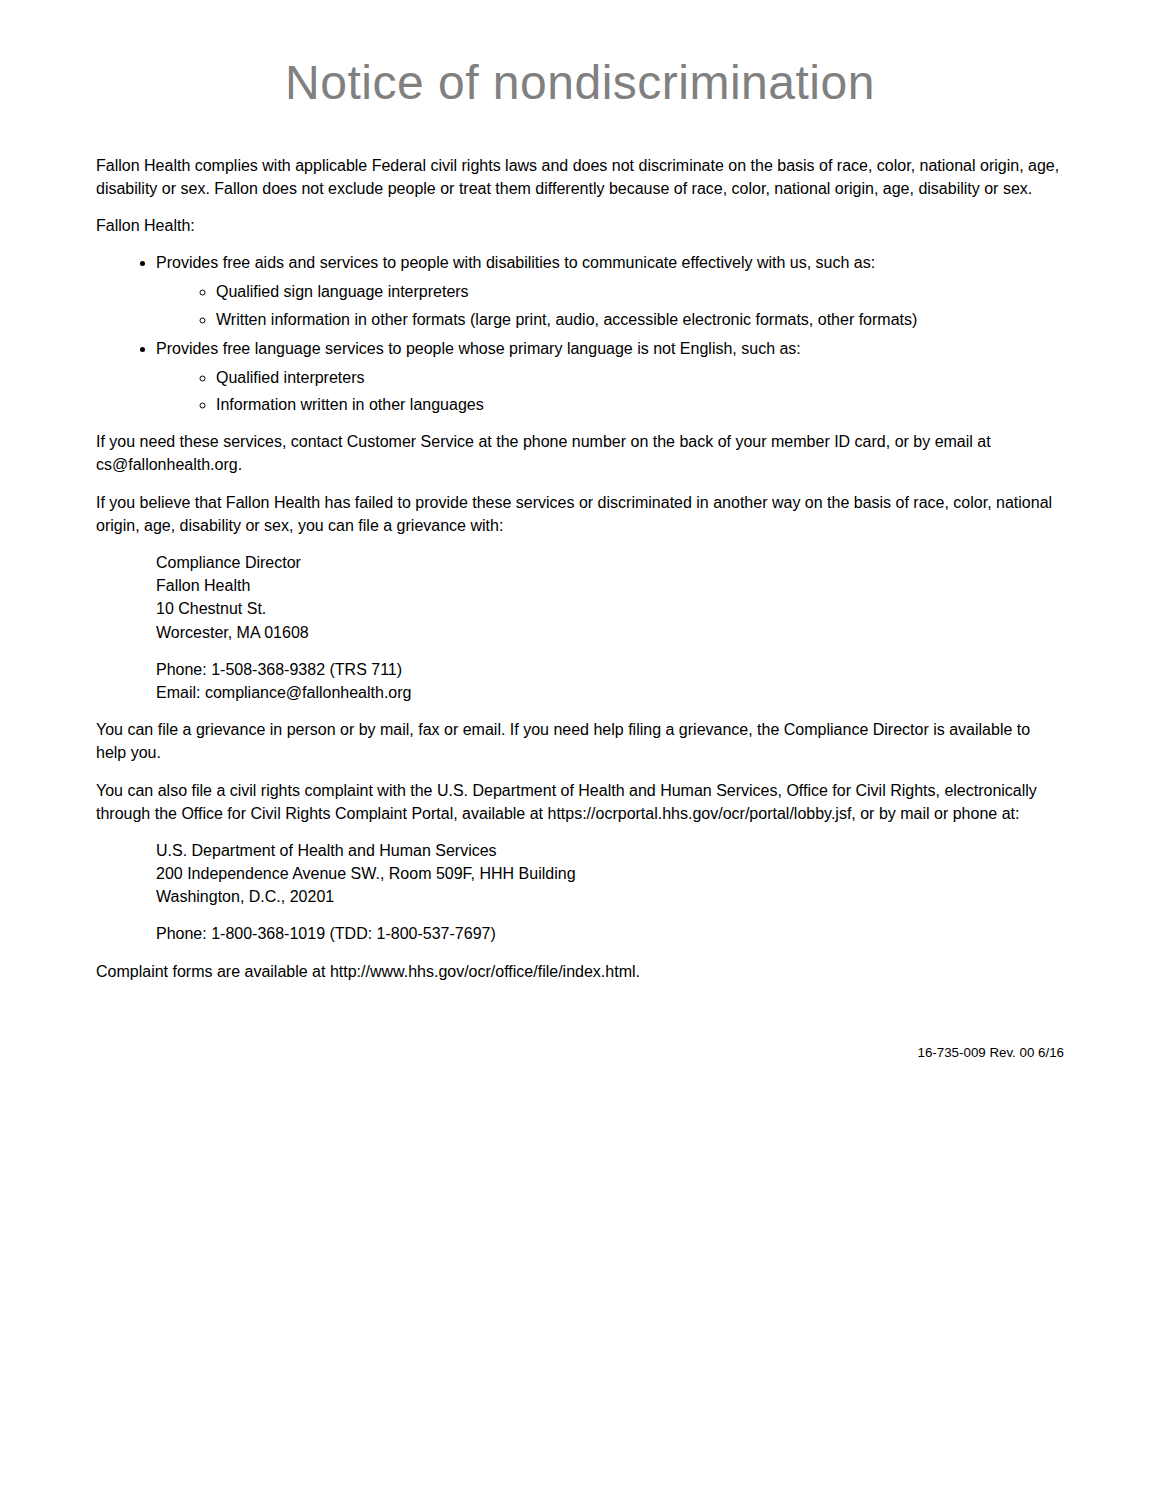Notice of nondiscrimination
Fallon Health complies with applicable Federal civil rights laws and does not discriminate on the basis of race, color, national origin, age, disability or sex. Fallon does not exclude people or treat them differently because of race, color, national origin, age, disability or sex.
Fallon Health:
Provides free aids and services to people with disabilities to communicate effectively with us, such as:
Qualified sign language interpreters
Written information in other formats (large print, audio, accessible electronic formats, other formats)
Provides free language services to people whose primary language is not English, such as:
Qualified interpreters
Information written in other languages
If you need these services, contact Customer Service at the phone number on the back of your member ID card, or by email at cs@fallonhealth.org.
If you believe that Fallon Health has failed to provide these services or discriminated in another way on the basis of race, color, national origin, age, disability or sex, you can file a grievance with:
Compliance Director
Fallon Health
10 Chestnut St.
Worcester, MA 01608
Phone: 1-508-368-9382 (TRS 711)
Email: compliance@fallonhealth.org
You can file a grievance in person or by mail, fax or email. If you need help filing a grievance, the Compliance Director is available to help you.
You can also file a civil rights complaint with the U.S. Department of Health and Human Services, Office for Civil Rights, electronically through the Office for Civil Rights Complaint Portal, available at https://ocrportal.hhs.gov/ocr/portal/lobby.jsf, or by mail or phone at:
U.S. Department of Health and Human Services
200 Independence Avenue SW., Room 509F, HHH Building
Washington, D.C., 20201
Phone: 1-800-368-1019 (TDD: 1-800-537-7697)
Complaint forms are available at http://www.hhs.gov/ocr/office/file/index.html.
16-735-009 Rev. 00 6/16